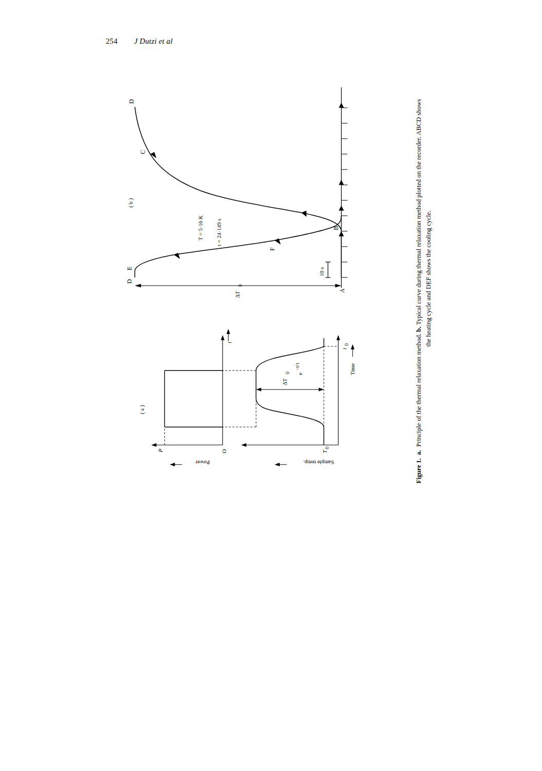254 J Dutzi et al
( a ) t P O Power ΔT 0 e −t/τ t 0 T 0 Time Sample temp.
( b ) 10 s ΔT 0 D E D C B A F τ = 24·149 s T = 5·16 K
Figure 1. a. Principle of the thermal relaxation method. b. Typical curve during thermal relaxation method plotted on the recorder. ABCD shows the heating cycle and DEF shows the cooling cycle.